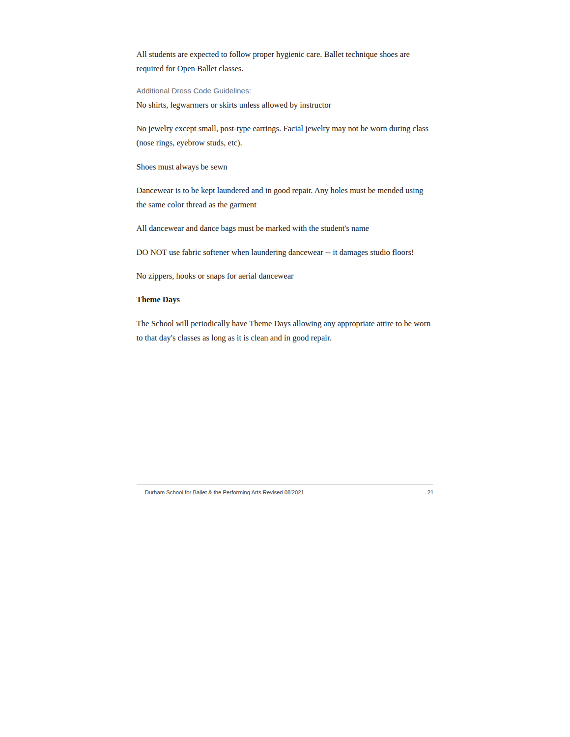All students are expected to follow proper hygienic care. Ballet technique shoes are required for Open Ballet classes.
Additional Dress Code Guidelines:
No shirts, legwarmers or skirts unless allowed by instructor
No jewelry except small, post-type earrings. Facial jewelry may not be worn during class (nose rings, eyebrow studs, etc).
Shoes must always be sewn
Dancewear is to be kept laundered and in good repair. Any holes must be mended using the same color thread as the garment
All dancewear and dance bags must be marked with the student's name
DO NOT use fabric softener when laundering dancewear -- it damages studio floors!
No zippers, hooks or snaps for aerial dancewear
Theme Days
The School will periodically have Theme Days allowing any appropriate attire to be worn to that day's classes as long as it is clean and in good repair.
Durham School for Ballet & the Performing Arts Revised 08'2021 - 21